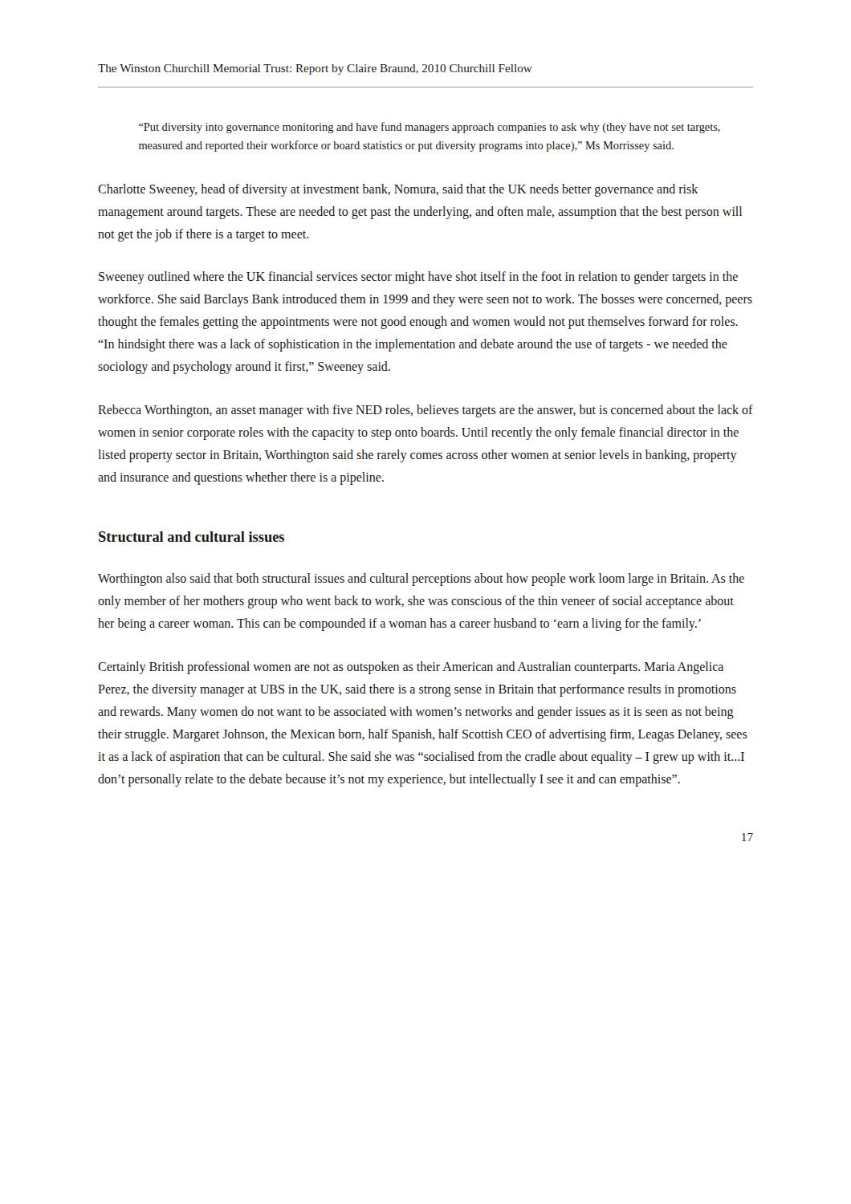The Winston Churchill Memorial Trust: Report by Claire Braund, 2010 Churchill Fellow
“Put diversity into governance monitoring and have fund managers approach companies to ask why (they have not set targets, measured and reported their workforce or board statistics or put diversity programs into place),” Ms Morrissey said.
Charlotte Sweeney, head of diversity at investment bank, Nomura, said that the UK needs better governance and risk management around targets. These are needed to get past the underlying, and often male, assumption that the best person will not get the job if there is a target to meet.
Sweeney outlined where the UK financial services sector might have shot itself in the foot in relation to gender targets in the workforce. She said Barclays Bank introduced them in 1999 and they were seen not to work. The bosses were concerned, peers thought the females getting the appointments were not good enough and women would not put themselves forward for roles. “In hindsight there was a lack of sophistication in the implementation and debate around the use of targets - we needed the sociology and psychology around it first,” Sweeney said.
Rebecca Worthington, an asset manager with five NED roles, believes targets are the answer, but is concerned about the lack of women in senior corporate roles with the capacity to step onto boards. Until recently the only female financial director in the listed property sector in Britain, Worthington said she rarely comes across other women at senior levels in banking, property and insurance and questions whether there is a pipeline.
Structural and cultural issues
Worthington also said that both structural issues and cultural perceptions about how people work loom large in Britain. As the only member of her mothers group who went back to work, she was conscious of the thin veneer of social acceptance about her being a career woman. This can be compounded if a woman has a career husband to ‘earn a living for the family.’
Certainly British professional women are not as outspoken as their American and Australian counterparts. Maria Angelica Perez, the diversity manager at UBS in the UK, said there is a strong sense in Britain that performance results in promotions and rewards. Many women do not want to be associated with women’s networks and gender issues as it is seen as not being their struggle. Margaret Johnson, the Mexican born, half Spanish, half Scottish CEO of advertising firm, Leagas Delaney, sees it as a lack of aspiration that can be cultural. She said she was “socialised from the cradle about equality – I grew up with it...I don’t personally relate to the debate because it’s not my experience, but intellectually I see it and can empathise”.
17